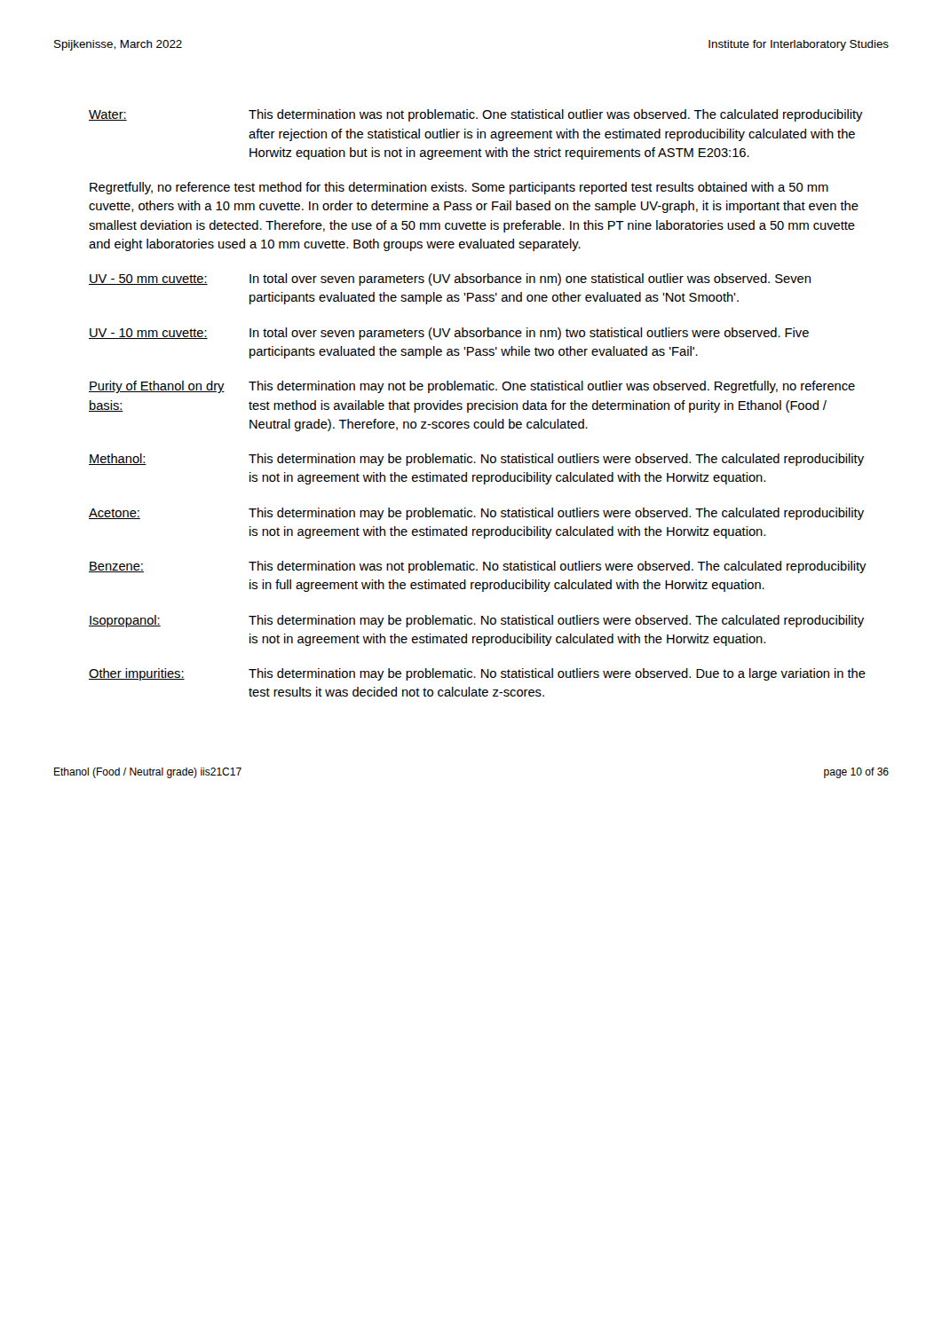Spijkenisse, March 2022
Institute for Interlaboratory Studies
Water:
This determination was not problematic. One statistical outlier was observed. The calculated reproducibility after rejection of the statistical outlier is in agreement with the estimated reproducibility calculated with the Horwitz equation but is not in agreement with the strict requirements of ASTM E203:16.
Regretfully, no reference test method for this determination exists. Some participants reported test results obtained with a 50 mm cuvette, others with a 10 mm cuvette. In order to determine a Pass or Fail based on the sample UV-graph, it is important that even the smallest deviation is detected. Therefore, the use of a 50 mm cuvette is preferable. In this PT nine laboratories used a 50 mm cuvette and eight laboratories used a 10 mm cuvette. Both groups were evaluated separately.
UV - 50 mm cuvette:
In total over seven parameters (UV absorbance in nm) one statistical outlier was observed. Seven participants evaluated the sample as 'Pass' and one other evaluated as 'Not Smooth'.
UV - 10 mm cuvette:
In total over seven parameters (UV absorbance in nm) two statistical outliers were observed. Five participants evaluated the sample as 'Pass' while two other evaluated as 'Fail'.
Purity of Ethanol on dry basis:
This determination may not be problematic. One statistical outlier was observed. Regretfully, no reference test method is available that provides precision data for the determination of purity in Ethanol (Food / Neutral grade). Therefore, no z-scores could be calculated.
Methanol:
This determination may be problematic. No statistical outliers were observed. The calculated reproducibility is not in agreement with the estimated reproducibility calculated with the Horwitz equation.
Acetone:
This determination may be problematic. No statistical outliers were observed. The calculated reproducibility is not in agreement with the estimated reproducibility calculated with the Horwitz equation.
Benzene:
This determination was not problematic. No statistical outliers were observed. The calculated reproducibility is in full agreement with the estimated reproducibility calculated with the Horwitz equation.
Isopropanol:
This determination may be problematic. No statistical outliers were observed. The calculated reproducibility is not in agreement with the estimated reproducibility calculated with the Horwitz equation.
Other impurities:
This determination may be problematic. No statistical outliers were observed. Due to a large variation in the test results it was decided not to calculate z-scores.
Ethanol (Food / Neutral grade) iis21C17
page 10 of 36